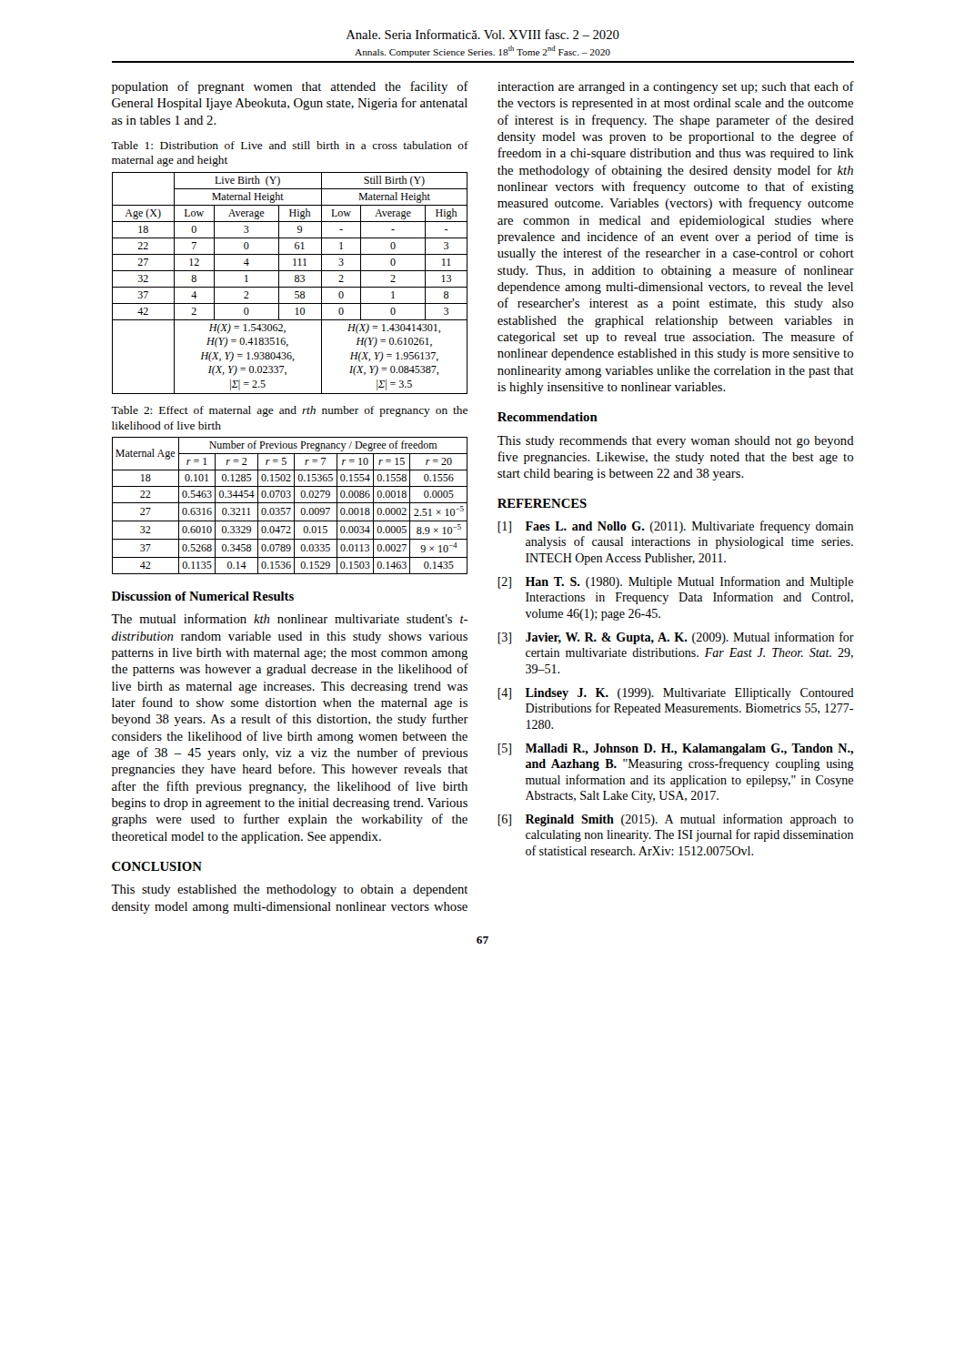Anale. Seria Informatică. Vol. XVIII fasc. 2 – 2020
Annals. Computer Science Series. 18th Tome 2nd Fasc. – 2020
population of pregnant women that attended the facility of General Hospital Ijaye Abeokuta, Ogun state, Nigeria for antenatal as in tables 1 and 2.
Table 1: Distribution of Live and still birth in a cross tabulation of maternal age and height
| | Live Birth (Y) | Still Birth (Y) |
| Maternal Height | Maternal Height |
| Age (X) | Low | Average | High | Low | Average | High |
| 18 | 0 | 3 | 9 | - | - | - |
| 22 | 7 | 0 | 61 | 1 | 0 | 3 |
| 27 | 12 | 4 | 111 | 3 | 0 | 11 |
| 32 | 8 | 1 | 83 | 2 | 2 | 13 |
| 37 | 4 | 2 | 58 | 0 | 1 | 8 |
| 42 | 2 | 0 | 10 | 0 | 0 | 3 |
| | H(X) = 1.543062, H(Y) = 0.4183516, H(X, Y) = 1.9380436, I(X, Y) = 0.02337, / Σ / = 2.5 | H(X) = 1.430414301, H(Y) = 0.610261, H(X, Y) = 1.956137, I(X, Y) = 0.0845387, / Σ / = 3.5 |
Table 2: Effect of maternal age and rth number of pregnancy on the likelihood of live birth
| Maternal Age | Number of Previous Pregnancy / Degree of freedom |
| r = 1 | r = 2 | r = 5 | r = 7 | r = 10 | r = 15 | r = 20 |
| 18 | 0.101 | 0.1285 | 0.1502 | 0.15365 | 0.1554 | 0.1558 | 0.1556 |
| 22 | 0.5463 | 0.34454 | 0.0703 | 0.0279 | 0.0086 | 0.0018 | 0.0005 |
| 27 | 0.6316 | 0.3211 | 0.0357 | 0.0097 | 0.0018 | 0.0002 | 2.51 × 10 −5 |
| 32 | 0.6010 | 0.3329 | 0.0472 | 0.015 | 0.0034 | 0.0005 | 8.9 × 10 −5 |
| 37 | 0.5268 | 0.3458 | 0.0789 | 0.0335 | 0.0113 | 0.0027 | 9 × 10 −4 |
| 42 | 0.1135 | 0.14 | 0.1536 | 0.1529 | 0.1503 | 0.1463 | 0.1435 |
Discussion of Numerical Results
The mutual information kth nonlinear multivariate student's t-distribution random variable used in this study shows various patterns in live birth with maternal age; the most common among the patterns was however a gradual decrease in the likelihood of live birth as maternal age increases. This decreasing trend was later found to show some distortion when the maternal age is beyond 38 years. As a result of this distortion, the study further considers the likelihood of live birth among women between the age of 38 – 45 years only, viz a viz the number of previous pregnancies they have heard before. This however reveals that after the fifth previous pregnancy, the likelihood of live birth begins to drop in agreement to the initial decreasing trend. Various graphs were used to further explain the workability of the theoretical model to the application. See appendix.
CONCLUSION
This study established the methodology to obtain a dependent density model among multi-dimensional nonlinear vectors whose interaction are arranged in a contingency set up; such that each of the vectors is represented in at most ordinal scale and the outcome of interest is in frequency. The shape parameter of the desired density model was proven to be proportional to the degree of freedom in a chi-square distribution and thus was required to link the methodology of obtaining the desired density model for kth nonlinear vectors with frequency outcome to that of existing measured outcome. Variables (vectors) with frequency outcome are common in medical and epidemiological studies where prevalence and incidence of an event over a period of time is usually the interest of the researcher in a case-control or cohort study. Thus, in addition to obtaining a measure of nonlinear dependence among multi-dimensional vectors, to reveal the level of researcher's interest as a point estimate, this study also established the graphical relationship between variables in categorical set up to reveal true association. The measure of nonlinear dependence established in this study is more sensitive to nonlinearity among variables unlike the correlation in the past that is highly insensitive to nonlinear variables.
Recommendation
This study recommends that every woman should not go beyond five pregnancies. Likewise, the study noted that the best age to start child bearing is between 22 and 38 years.
REFERENCES
[1] Faes L. and Nollo G. (2011). Multivariate frequency domain analysis of causal interactions in physiological time series. INTECH Open Access Publisher, 2011.
[2] Han T. S. (1980). Multiple Mutual Information and Multiple Interactions in Frequency Data Information and Control, volume 46(1); page 26-45.
[3] Javier, W. R. & Gupta, A. K. (2009). Mutual information for certain multivariate distributions. Far East J. Theor. Stat. 29, 39–51.
[4] Lindsey J. K. (1999). Multivariate Elliptically Contoured Distributions for Repeated Measurements. Biometrics 55, 1277-1280.
[5] Malladi R., Johnson D. H., Kalamangalam G., Tandon N., and Aazhang B. "Measuring cross-frequency coupling using mutual information and its application to epilepsy," in Cosyne Abstracts, Salt Lake City, USA, 2017.
[6] Reginald Smith (2015). A mutual information approach to calculating non linearity. The ISI journal for rapid dissemination of statistical research. ArXiv: 1512.0075Ovl.
67